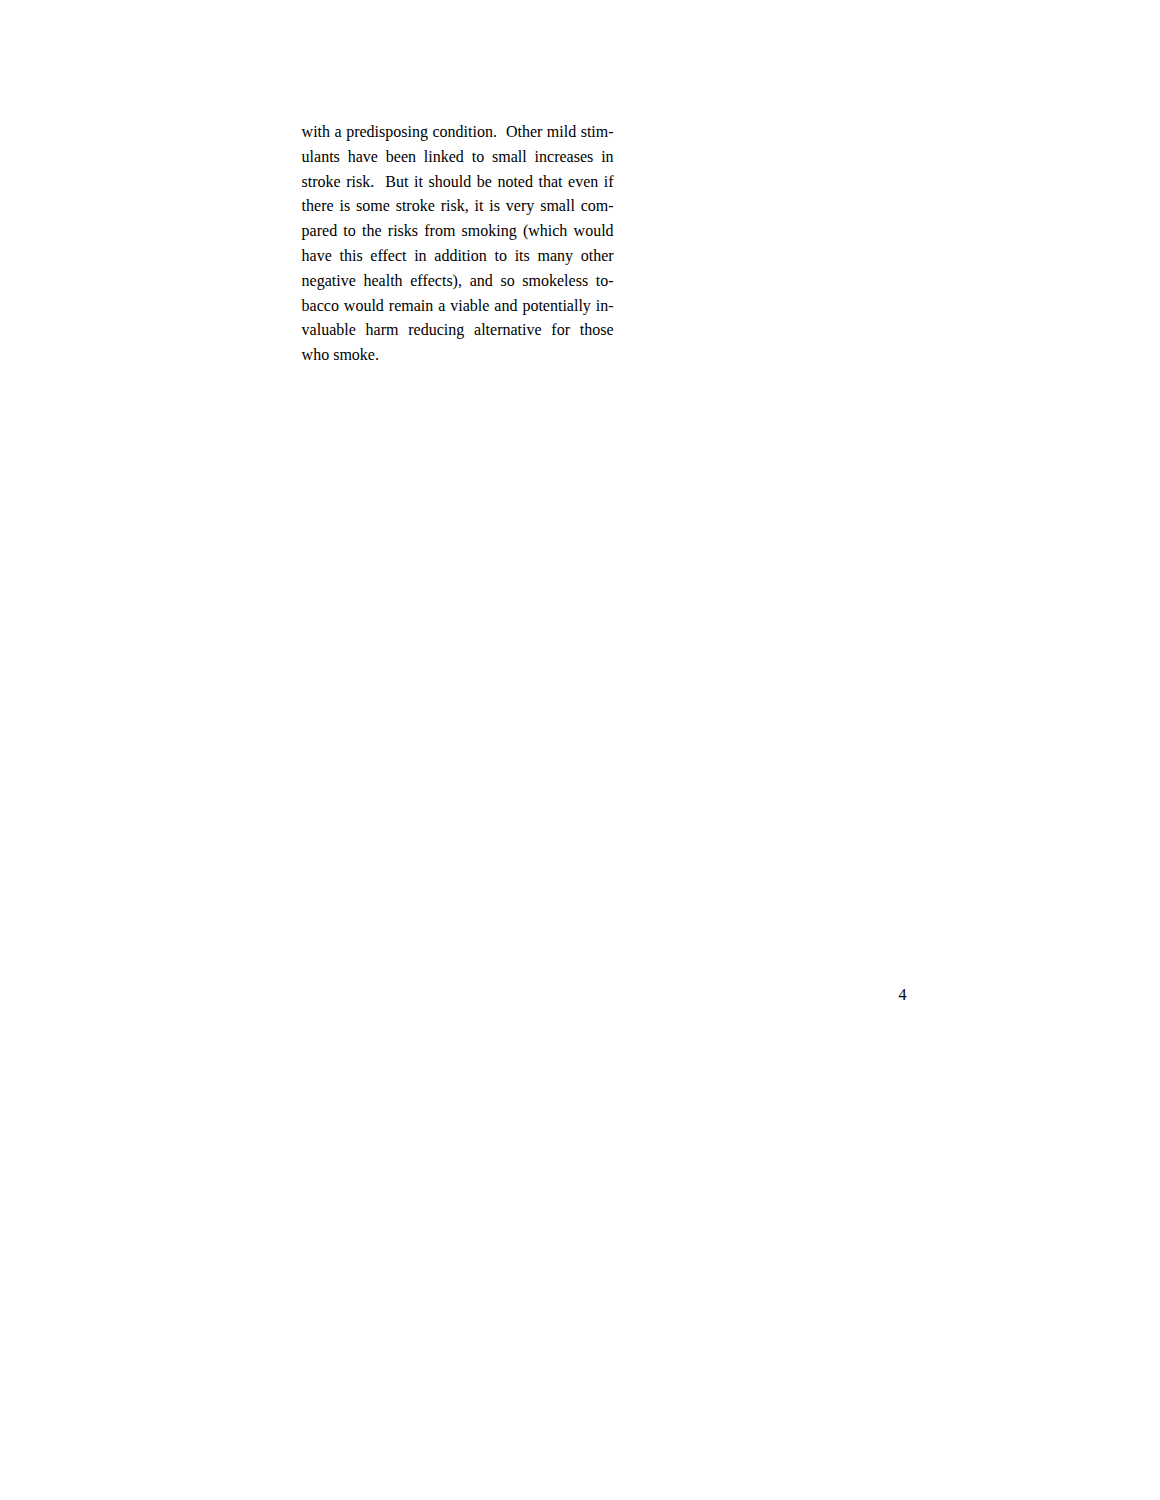with a predisposing condition. Other mild stimulants have been linked to small increases in stroke risk. But it should be noted that even if there is some stroke risk, it is very small compared to the risks from smoking (which would have this effect in addition to its many other negative health effects), and so smokeless tobacco would remain a viable and potentially invaluable harm reducing alternative for those who smoke.
4